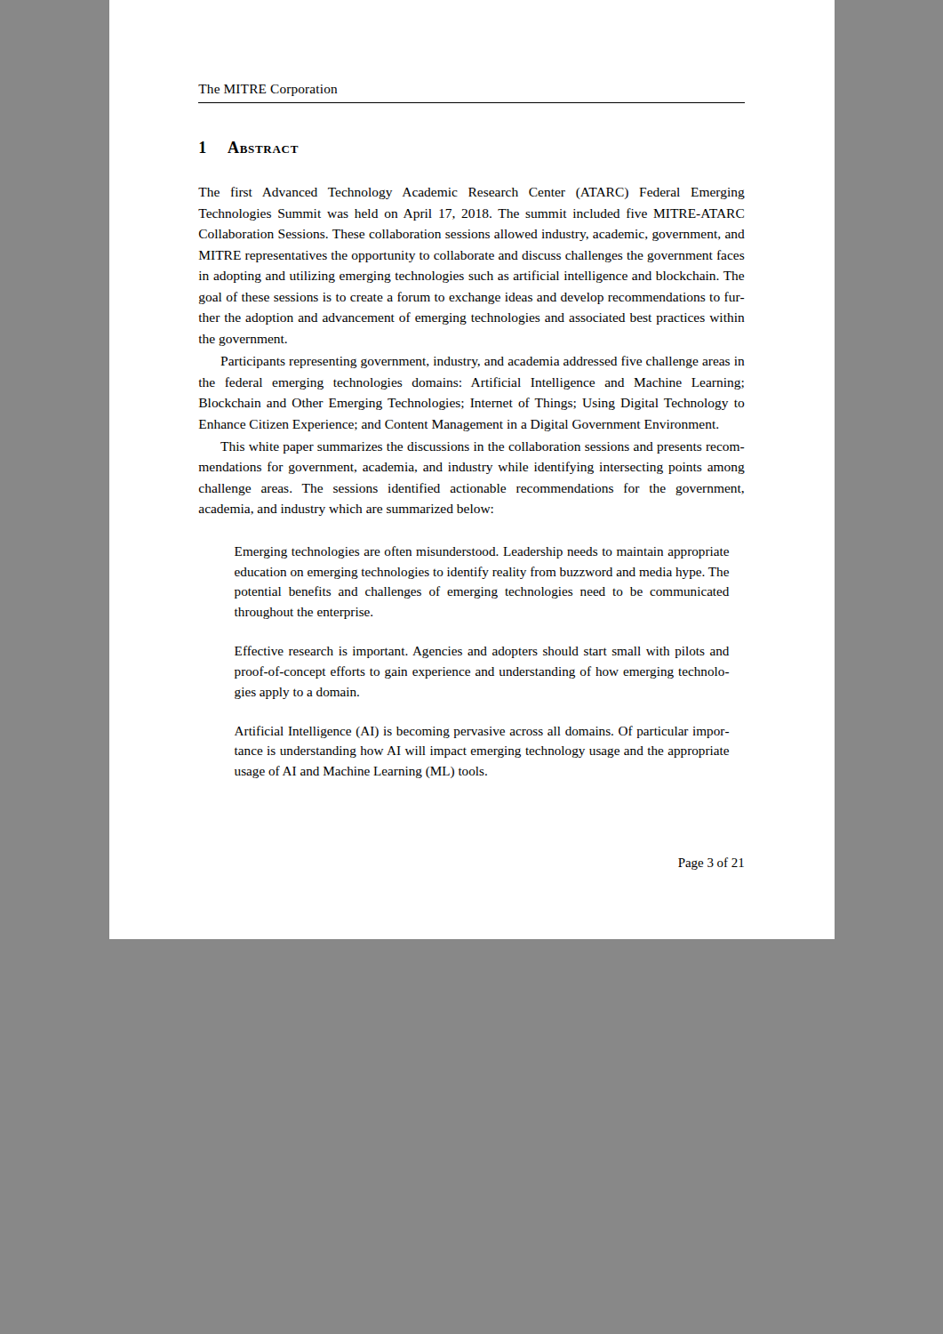The MITRE Corporation
1 Abstract
The first Advanced Technology Academic Research Center (ATARC) Federal Emerging Technologies Summit was held on April 17, 2018. The summit included five MITRE-ATARC Collaboration Sessions. These collaboration sessions allowed industry, academic, government, and MITRE representatives the opportunity to collaborate and discuss challenges the government faces in adopting and utilizing emerging technologies such as artificial intelligence and blockchain. The goal of these sessions is to create a forum to exchange ideas and develop recommendations to further the adoption and advancement of emerging technologies and associated best practices within the government.
Participants representing government, industry, and academia addressed five challenge areas in the federal emerging technologies domains: Artificial Intelligence and Machine Learning; Blockchain and Other Emerging Technologies; Internet of Things; Using Digital Technology to Enhance Citizen Experience; and Content Management in a Digital Government Environment.
This white paper summarizes the discussions in the collaboration sessions and presents recommendations for government, academia, and industry while identifying intersecting points among challenge areas. The sessions identified actionable recommendations for the government, academia, and industry which are summarized below:
Emerging technologies are often misunderstood. Leadership needs to maintain appropriate education on emerging technologies to identify reality from buzzword and media hype. The potential benefits and challenges of emerging technologies need to be communicated throughout the enterprise.
Effective research is important. Agencies and adopters should start small with pilots and proof-of-concept efforts to gain experience and understanding of how emerging technologies apply to a domain.
Artificial Intelligence (AI) is becoming pervasive across all domains. Of particular importance is understanding how AI will impact emerging technology usage and the appropriate usage of AI and Machine Learning (ML) tools.
Page 3 of 21